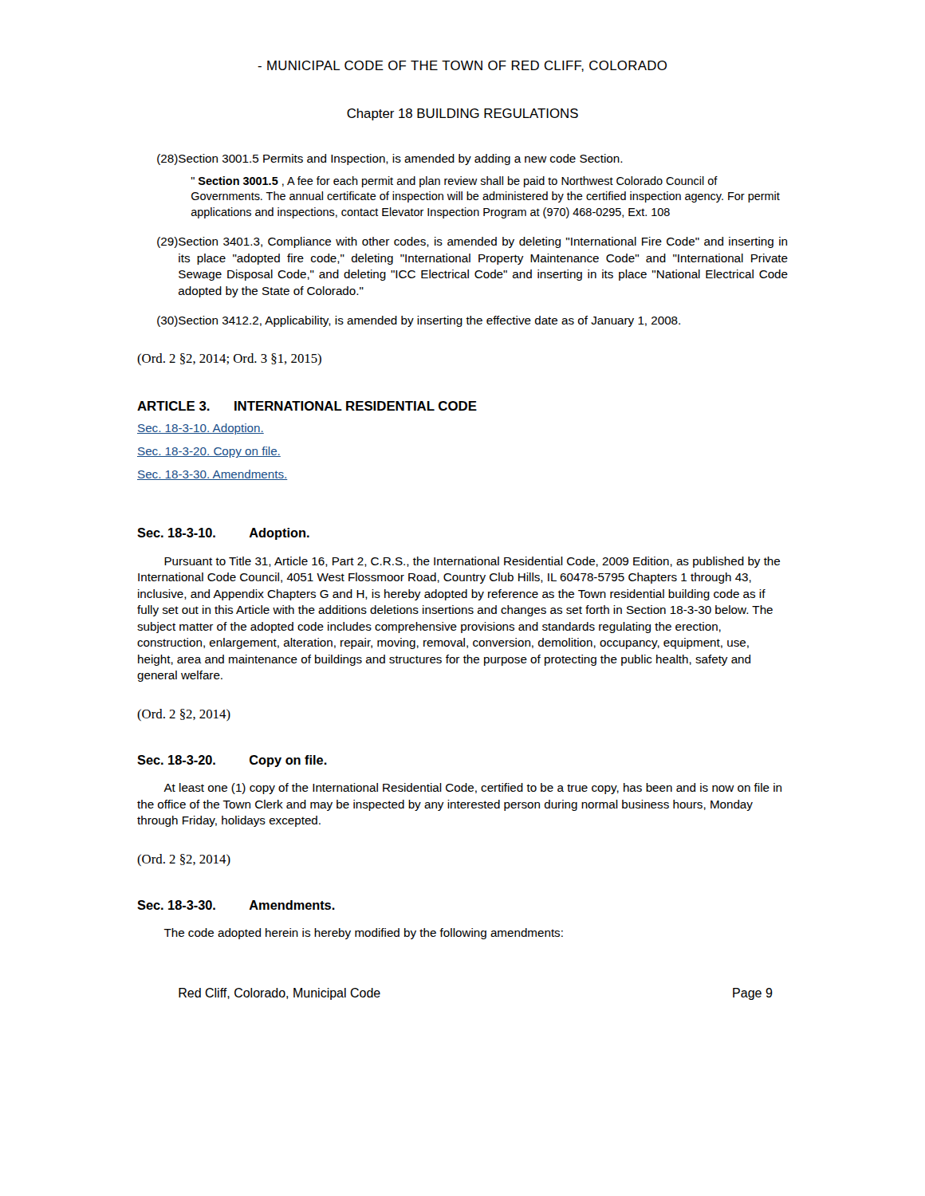- MUNICIPAL CODE OF THE TOWN OF RED CLIFF, COLORADO
Chapter 18 BUILDING REGULATIONS
(28) Section 3001.5 Permits and Inspection, is amended by adding a new code Section.
" Section 3001.5 , A fee for each permit and plan review shall be paid to Northwest Colorado Council of Governments. The annual certificate of inspection will be administered by the certified inspection agency. For permit applications and inspections, contact Elevator Inspection Program at (970) 468-0295, Ext. 108
(29) Section 3401.3, Compliance with other codes, is amended by deleting "International Fire Code" and inserting in its place "adopted fire code," deleting "International Property Maintenance Code" and "International Private Sewage Disposal Code," and deleting "ICC Electrical Code" and inserting in its place "National Electrical Code adopted by the State of Colorado."
(30) Section 3412.2, Applicability, is amended by inserting the effective date as of January 1, 2008.
(Ord. 2 §2, 2014; Ord. 3 §1, 2015)
ARTICLE 3. INTERNATIONAL RESIDENTIAL CODE
Sec. 18-3-10. Adoption. Sec. 18-3-20. Copy on file. Sec. 18-3-30. Amendments.
Sec. 18-3-10. Adoption.
Pursuant to Title 31, Article 16, Part 2, C.R.S., the International Residential Code, 2009 Edition, as published by the International Code Council, 4051 West Flossmoor Road, Country Club Hills, IL 60478-5795 Chapters 1 through 43, inclusive, and Appendix Chapters G and H, is hereby adopted by reference as the Town residential building code as if fully set out in this Article with the additions deletions insertions and changes as set forth in Section 18-3-30 below. The subject matter of the adopted code includes comprehensive provisions and standards regulating the erection, construction, enlargement, alteration, repair, moving, removal, conversion, demolition, occupancy, equipment, use, height, area and maintenance of buildings and structures for the purpose of protecting the public health, safety and general welfare.
(Ord. 2 §2, 2014)
Sec. 18-3-20. Copy on file.
At least one (1) copy of the International Residential Code, certified to be a true copy, has been and is now on file in the office of the Town Clerk and may be inspected by any interested person during normal business hours, Monday through Friday, holidays excepted.
(Ord. 2 §2, 2014)
Sec. 18-3-30. Amendments.
The code adopted herein is hereby modified by the following amendments:
Red Cliff, Colorado, Municipal Code Page 9